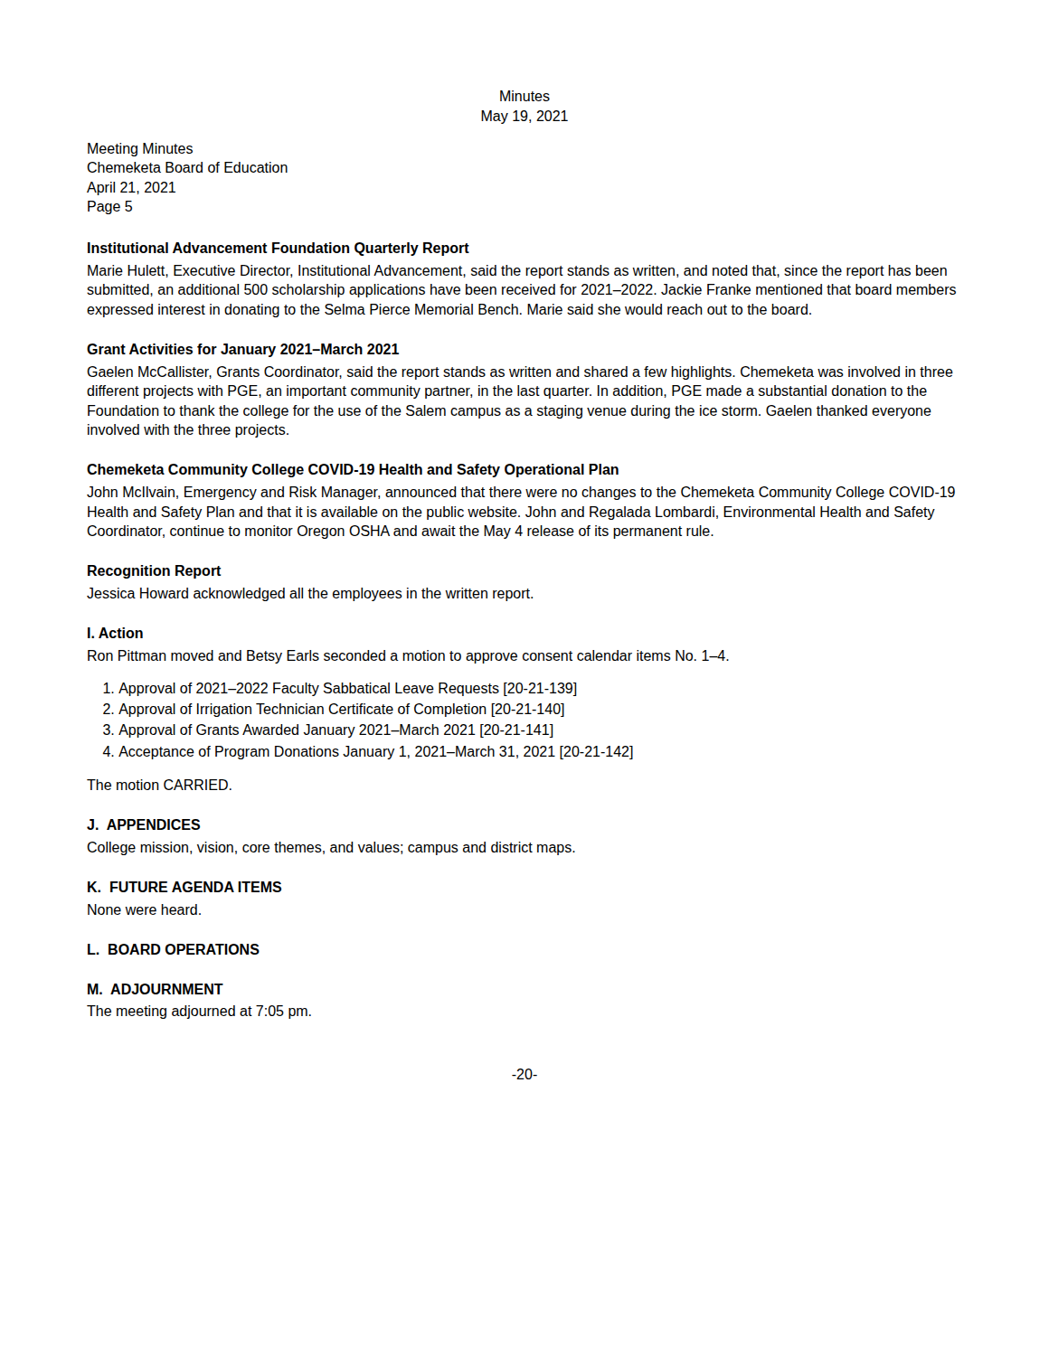Minutes
May 19, 2021
Meeting Minutes
Chemeketa Board of Education
April 21, 2021
Page 5
Institutional Advancement Foundation Quarterly Report
Marie Hulett, Executive Director, Institutional Advancement, said the report stands as written, and noted that, since the report has been submitted, an additional 500 scholarship applications have been received for 2021–2022. Jackie Franke mentioned that board members expressed interest in donating to the Selma Pierce Memorial Bench. Marie said she would reach out to the board.
Grant Activities for January 2021–March 2021
Gaelen McCallister, Grants Coordinator, said the report stands as written and shared a few highlights. Chemeketa was involved in three different projects with PGE, an important community partner, in the last quarter. In addition, PGE made a substantial donation to the Foundation to thank the college for the use of the Salem campus as a staging venue during the ice storm. Gaelen thanked everyone involved with the three projects.
Chemeketa Community College COVID-19 Health and Safety Operational Plan
John McIlvain, Emergency and Risk Manager, announced that there were no changes to the Chemeketa Community College COVID-19 Health and Safety Plan and that it is available on the public website. John and Regalada Lombardi, Environmental Health and Safety Coordinator, continue to monitor Oregon OSHA and await the May 4 release of its permanent rule.
Recognition Report
Jessica Howard acknowledged all the employees in the written report.
I. Action
Ron Pittman moved and Betsy Earls seconded a motion to approve consent calendar items No. 1–4.
Approval of 2021–2022 Faculty Sabbatical Leave Requests [20-21-139]
Approval of Irrigation Technician Certificate of Completion [20-21-140]
Approval of Grants Awarded January 2021–March 2021 [20-21-141]
Acceptance of Program Donations January 1, 2021–March 31, 2021 [20-21-142]
The motion CARRIED.
J. APPENDICES
College mission, vision, core themes, and values; campus and district maps.
K. FUTURE AGENDA ITEMS
None were heard.
L. BOARD OPERATIONS
M. ADJOURNMENT
The meeting adjourned at 7:05 pm.
-20-